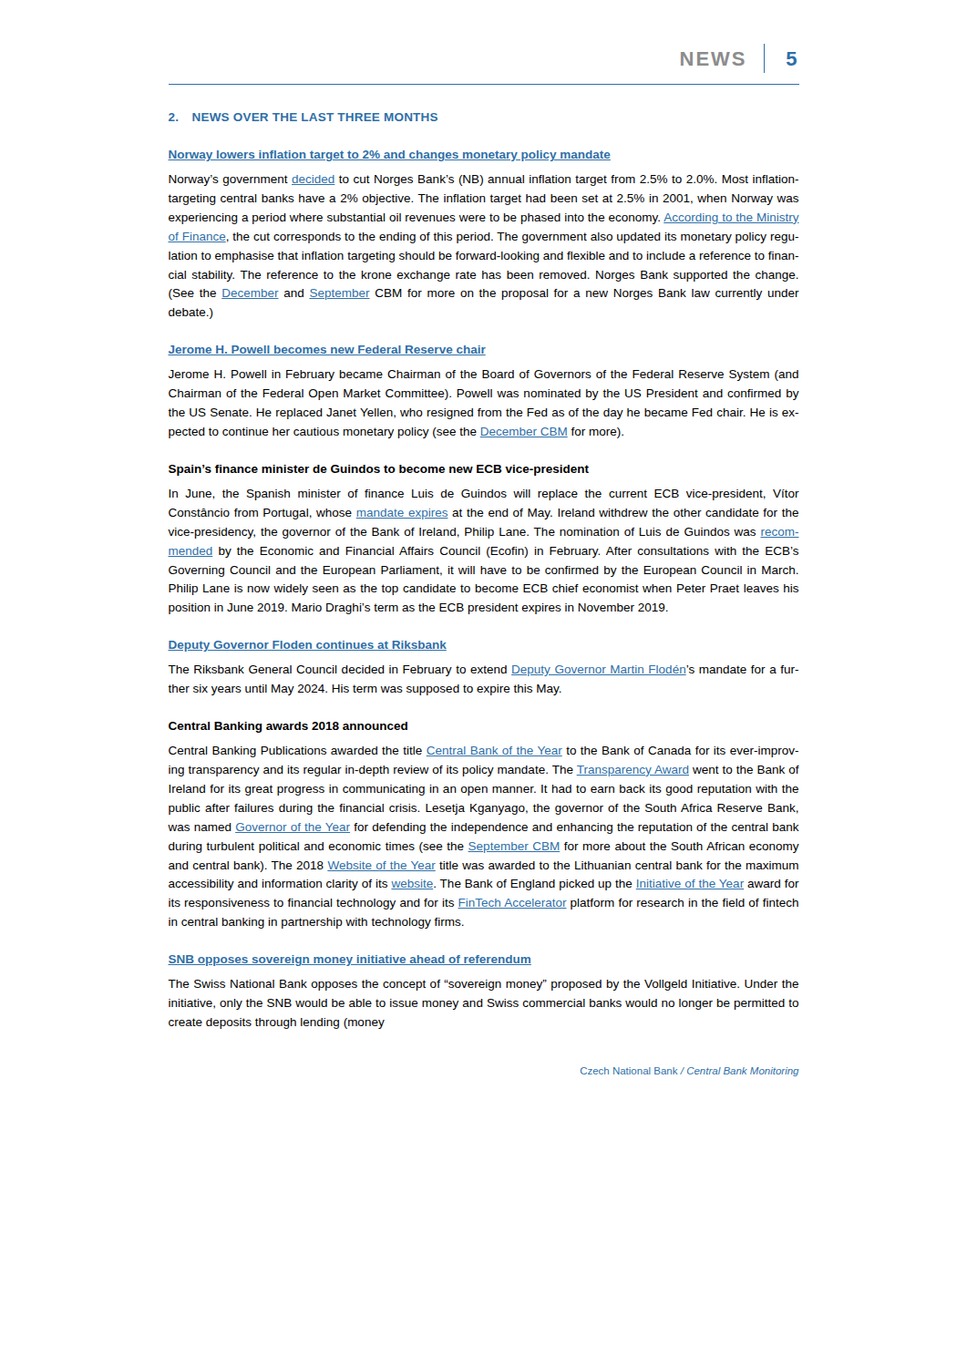NEWS 5
2. NEWS OVER THE LAST THREE MONTHS
Norway lowers inflation target to 2% and changes monetary policy mandate
Norway’s government decided to cut Norges Bank’s (NB) annual inflation target from 2.5% to 2.0%. Most inflation-targeting central banks have a 2% objective. The inflation target had been set at 2.5% in 2001, when Norway was experiencing a period where substantial oil revenues were to be phased into the economy. According to the Ministry of Finance, the cut corresponds to the ending of this period. The government also updated its monetary policy regulation to emphasise that inflation targeting should be forward-looking and flexible and to include a reference to financial stability. The reference to the krone exchange rate has been removed. Norges Bank supported the change. (See the December and September CBM for more on the proposal for a new Norges Bank law currently under debate.)
Jerome H. Powell becomes new Federal Reserve chair
Jerome H. Powell in February became Chairman of the Board of Governors of the Federal Reserve System (and Chairman of the Federal Open Market Committee). Powell was nominated by the US President and confirmed by the US Senate. He replaced Janet Yellen, who resigned from the Fed as of the day he became Fed chair. He is expected to continue her cautious monetary policy (see the December CBM for more).
Spain’s finance minister de Guindos to become new ECB vice-president
In June, the Spanish minister of finance Luis de Guindos will replace the current ECB vice-president, Vítor Constâncio from Portugal, whose mandate expires at the end of May. Ireland withdrew the other candidate for the vice-presidency, the governor of the Bank of Ireland, Philip Lane. The nomination of Luis de Guindos was recommended by the Economic and Financial Affairs Council (Ecofin) in February. After consultations with the ECB’s Governing Council and the European Parliament, it will have to be confirmed by the European Council in March. Philip Lane is now widely seen as the top candidate to become ECB chief economist when Peter Praet leaves his position in June 2019. Mario Draghi’s term as the ECB president expires in November 2019.
Deputy Governor Floden continues at Riksbank
The Riksbank General Council decided in February to extend Deputy Governor Martin Flodén’s mandate for a further six years until May 2024. His term was supposed to expire this May.
Central Banking awards 2018 announced
Central Banking Publications awarded the title Central Bank of the Year to the Bank of Canada for its ever-improving transparency and its regular in-depth review of its policy mandate. The Transparency Award went to the Bank of Ireland for its great progress in communicating in an open manner. It had to earn back its good reputation with the public after failures during the financial crisis. Lesetja Kganyago, the governor of the South Africa Reserve Bank, was named Governor of the Year for defending the independence and enhancing the reputation of the central bank during turbulent political and economic times (see the September CBM for more about the South African economy and central bank). The 2018 Website of the Year title was awarded to the Lithuanian central bank for the maximum accessibility and information clarity of its website. The Bank of England picked up the Initiative of the Year award for its responsiveness to financial technology and for its FinTech Accelerator platform for research in the field of fintech in central banking in partnership with technology firms.
SNB opposes sovereign money initiative ahead of referendum
The Swiss National Bank opposes the concept of “sovereign money” proposed by the Vollgeld Initiative. Under the initiative, only the SNB would be able to issue money and Swiss commercial banks would no longer be permitted to create deposits through lending (money
Czech National Bank / Central Bank Monitoring